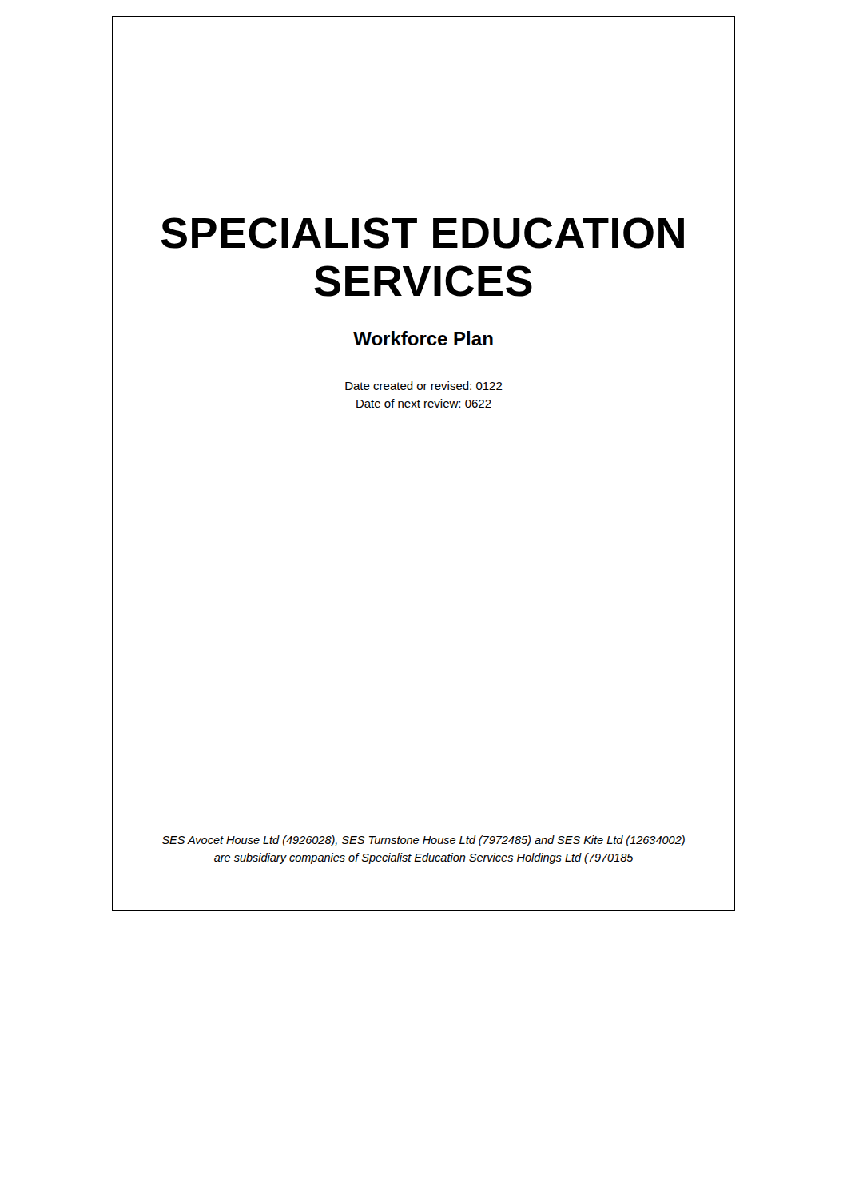SPECIALIST EDUCATION SERVICES
Workforce Plan
Date created or revised: 0122
Date of next review: 0622
SES Avocet House Ltd (4926028), SES Turnstone House Ltd (7972485) and SES Kite Ltd (12634002) are subsidiary companies of Specialist Education Services Holdings Ltd (7970185